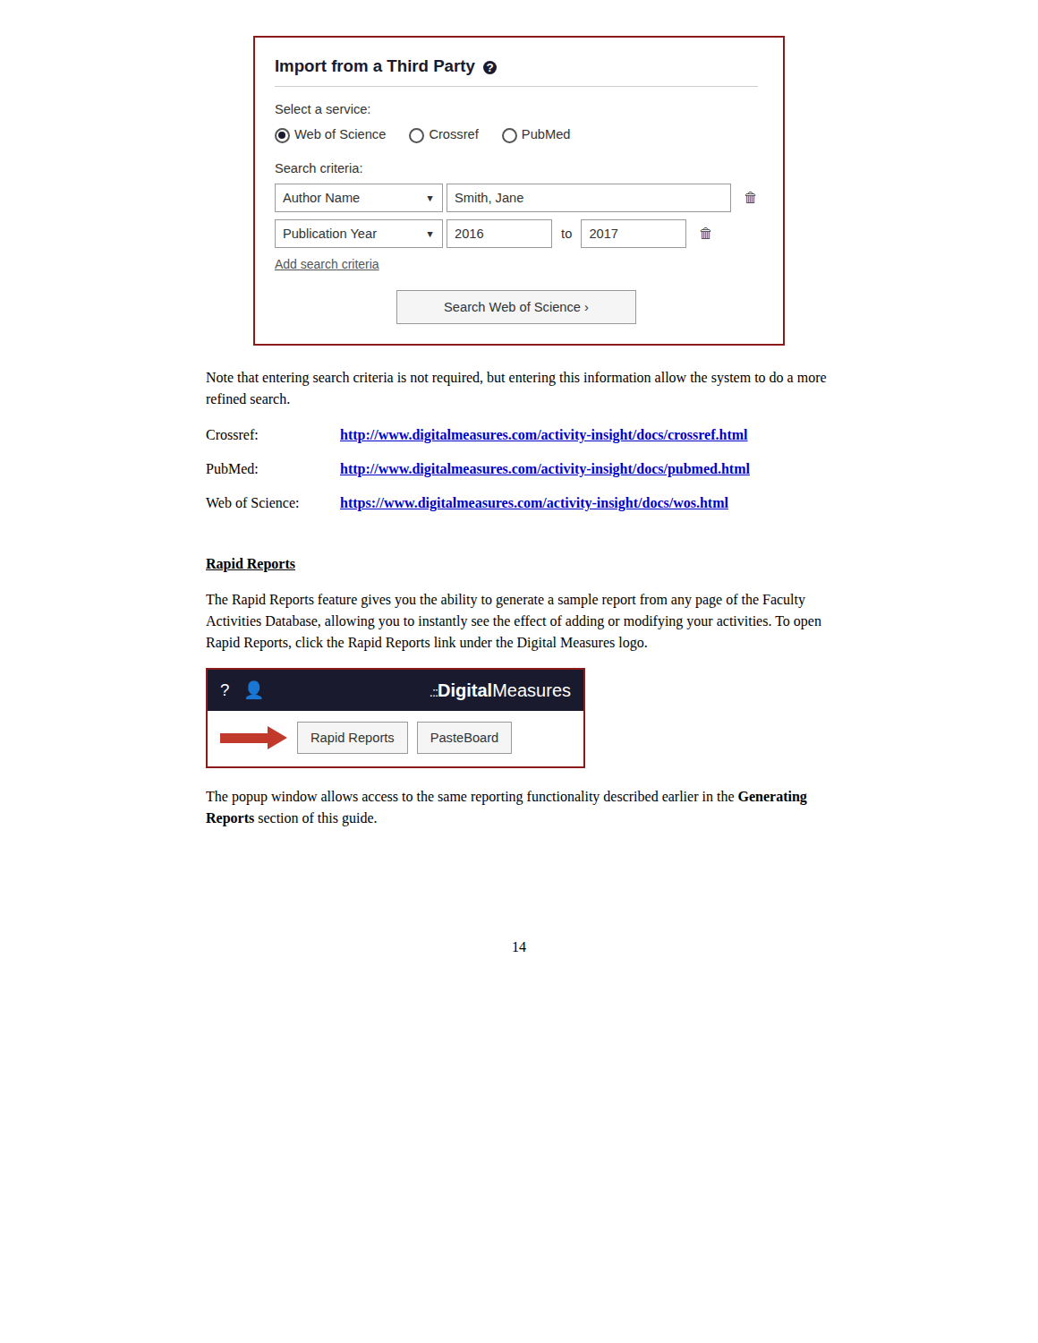Import from a Third Party ?
Select a service:
Web of Science Crossref PubMed
Search criteria:
Author Name ▼ Smith, Jane 🗑
Publication Year ▼ 2016 to 2017 🗑
Add search criteria
Search Web of Science ›
Note that entering search criteria is not required, but entering this information allow the system to do a more refined search.
| Crossref: | http://www.digitalmeasures.com/activity-insight/docs/crossref.html |
| PubMed: | http://www.digitalmeasures.com/activity-insight/docs/pubmed.html |
| Web of Science: | https://www.digitalmeasures.com/activity-insight/docs/wos.html |
Rapid Reports
The Rapid Reports feature gives you the ability to generate a sample report from any page of the Faculty Activities Database, allowing you to instantly see the effect of adding or modifying your activities. To open Rapid Reports, click the Rapid Reports link under the Digital Measures logo.
? 👤 .:: Digital Measures
Rapid Reports PasteBoard
The popup window allows access to the same reporting functionality described earlier in the Generating Reports section of this guide.
14